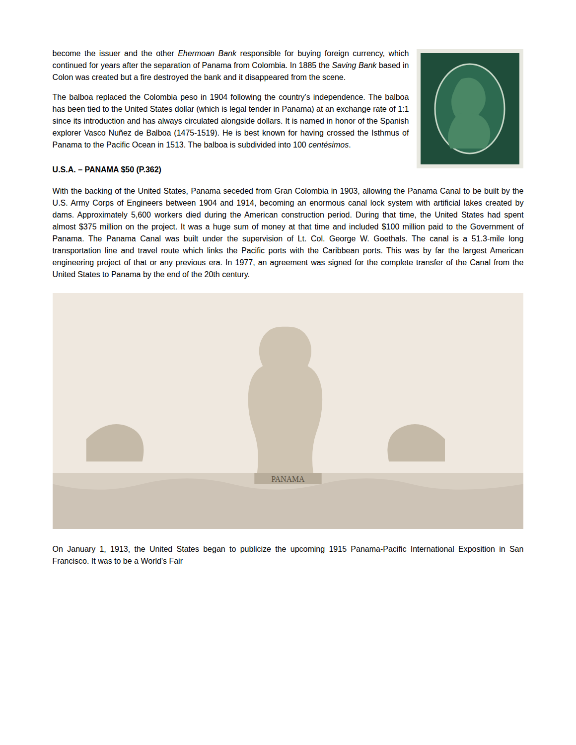become the issuer and the other Ehermoan Bank responsible for buying foreign currency, which continued for years after the separation of Panama from Colombia. In 1885 the Saving Bank based in Colon was created but a fire destroyed the bank and it disappeared from the scene.
The balboa replaced the Colombia peso in 1904 following the country's independence. The balboa has been tied to the United States dollar (which is legal tender in Panama) at an exchange rate of 1:1 since its introduction and has always circulated alongside dollars. It is named in honor of the Spanish explorer Vasco Nuñez de Balboa (1475-1519). He is best known for having crossed the Isthmus of Panama to the Pacific Ocean in 1513. The balboa is subdivided into 100 centésimos.
U.S.A. – PANAMA $50 (P.362)
With the backing of the United States, Panama seceded from Gran Colombia in 1903, allowing the Panama Canal to be built by the U.S. Army Corps of Engineers between 1904 and 1914, becoming an enormous canal lock system with artificial lakes created by dams. Approximately 5,600 workers died during the American construction period. During that time, the United States had spent almost $375 million on the project. It was a huge sum of money at that time and included $100 million paid to the Government of Panama. The Panama Canal was built under the supervision of Lt. Col. George W. Goethals. The canal is a 51.3-mile long transportation line and travel route which links the Pacific ports with the Caribbean ports. This was by far the largest American engineering project of that or any previous era. In 1977, an agreement was signed for the complete transfer of the Canal from the United States to Panama by the end of the 20th century.
On January 1, 1913, the United States began to publicize the upcoming 1915 Panama-Pacific International Exposition in San Francisco. It was to be a World's Fair